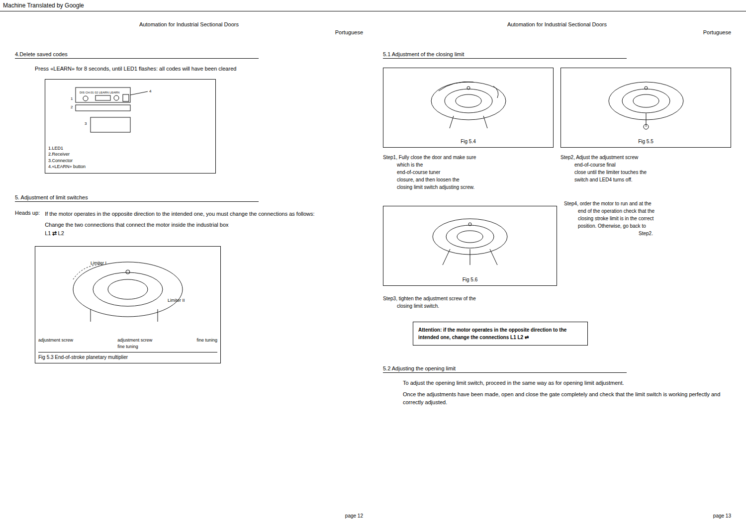Machine Translated by Google
Automation for Industrial Sectional Doors Portuguese
4.Delete saved codes
Press «LEARN» for 8 seconds, until LED1 flashes: all codes will have been cleared
DIS CH.01 02 LEARN LEARN 4 1 2 3
1.LED1
2.Receiver
3.Connector
4.«LEARN» button
5. Adjustment of limit switches
Heads up:
If the motor operates in the opposite direction to the intended one, you must change the connections as follows:
Change the two connections that connect the motor inside the industrial box
L1 ⇄ L2
Limiter I Limiter II
adjustment screw adjustment screw
fine tuning fine tuning
Fig 5.3 End-of-stroke planetary multiplier
page 12
Automation for Industrial Sectional Doors Portuguese
5.1 Adjustment of the closing limit
Fig 5.4
Fig 5.5
Step1, Fully close the door and make sure which is the end-of-course tuner closure, and then loosen the closing limit switch adjusting screw.
Step2, Adjust the adjustment screw end-of-course final close until the limiter touches the switch and LED4 turns off.
Fig 5.6
Step4, order the motor to run and at the end of the operation check that the closing stroke limit is in the correct position. Otherwise, go back to Step2.
Step3, tighten the adjustment screw of the closing limit switch.
Attention: if the motor operates in the opposite direction to the intended one, change the connections L1 L2 ⇄
5.2 Adjusting the opening limit
To adjust the opening limit switch, proceed in the same way as for opening limit adjustment.
Once the adjustments have been made, open and close the gate completely and check that the limit switch is working perfectly and correctly adjusted.
page 13